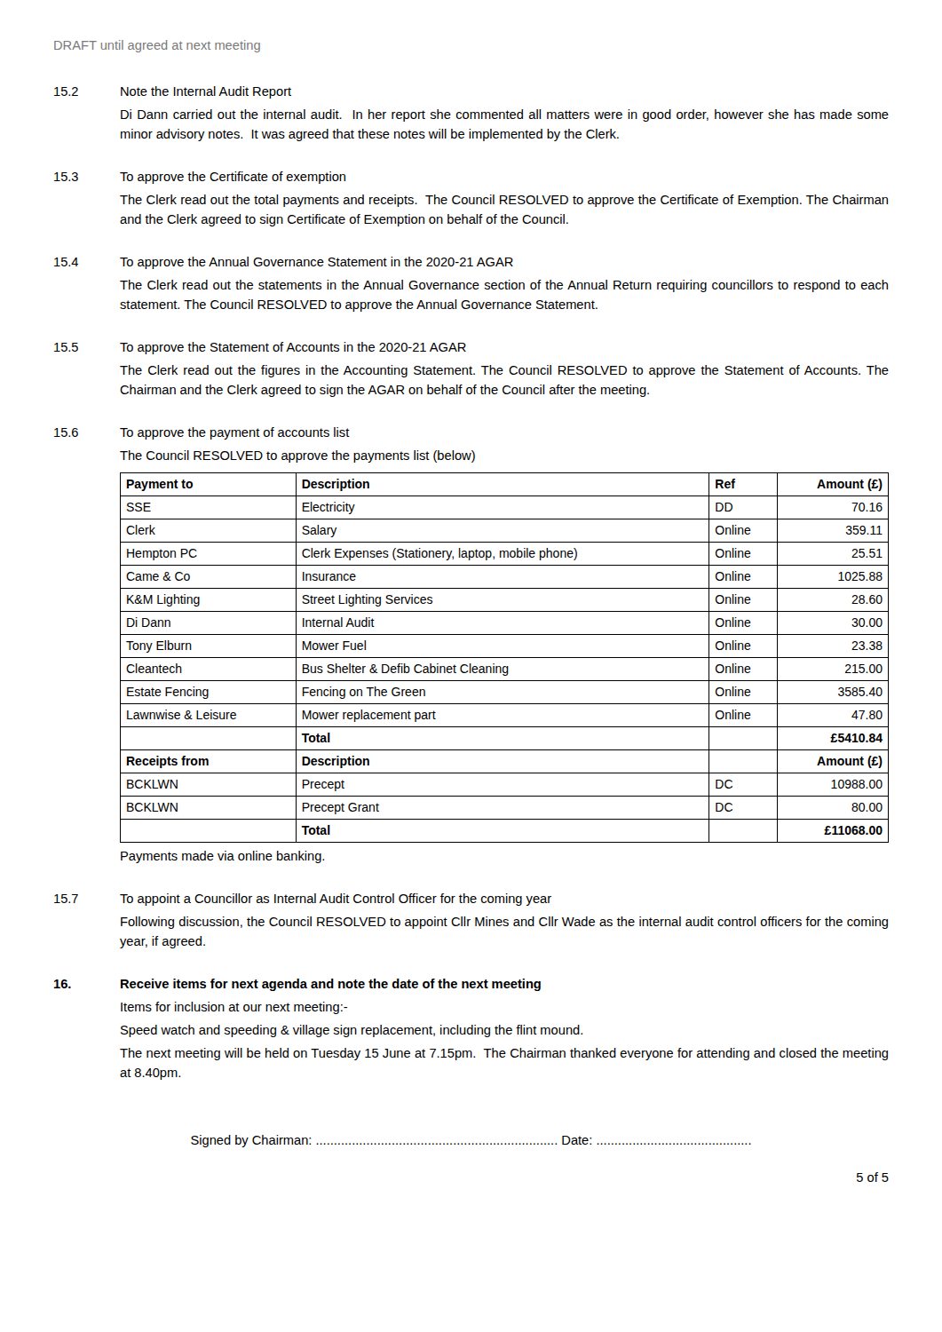DRAFT until agreed at next meeting
15.2
Note the Internal Audit Report
Di Dann carried out the internal audit. In her report she commented all matters were in good order, however she has made some minor advisory notes. It was agreed that these notes will be implemented by the Clerk.
15.3
To approve the Certificate of exemption
The Clerk read out the total payments and receipts. The Council RESOLVED to approve the Certificate of Exemption. The Chairman and the Clerk agreed to sign Certificate of Exemption on behalf of the Council.
15.4
To approve the Annual Governance Statement in the 2020-21 AGAR
The Clerk read out the statements in the Annual Governance section of the Annual Return requiring councillors to respond to each statement. The Council RESOLVED to approve the Annual Governance Statement.
15.5
To approve the Statement of Accounts in the 2020-21 AGAR
The Clerk read out the figures in the Accounting Statement. The Council RESOLVED to approve the Statement of Accounts. The Chairman and the Clerk agreed to sign the AGAR on behalf of the Council after the meeting.
15.6
To approve the payment of accounts list
The Council RESOLVED to approve the payments list (below)
| Payment to | Description | Ref | Amount (£) |
| --- | --- | --- | --- |
| SSE | Electricity | DD | 70.16 |
| Clerk | Salary | Online | 359.11 |
| Hempton PC | Clerk Expenses (Stationery, laptop, mobile phone) | Online | 25.51 |
| Came & Co | Insurance | Online | 1025.88 |
| K&M Lighting | Street Lighting Services | Online | 28.60 |
| Di Dann | Internal Audit | Online | 30.00 |
| Tony Elburn | Mower Fuel | Online | 23.38 |
| Cleantech | Bus Shelter & Defib Cabinet Cleaning | Online | 215.00 |
| Estate Fencing | Fencing on The Green | Online | 3585.40 |
| Lawnwise & Leisure | Mower replacement part | Online | 47.80 |
| | Total | | £5410.84 |
| Receipts from | Description | | Amount (£) |
| BCKLWN | Precept | DC | 10988.00 |
| BCKLWN | Precept Grant | DC | 80.00 |
| | Total | | £11068.00 |
Payments made via online banking.
15.7
To appoint a Councillor as Internal Audit Control Officer for the coming year
Following discussion, the Council RESOLVED to appoint Cllr Mines and Cllr Wade as the internal audit control officers for the coming year, if agreed.
16.
Receive items for next agenda and note the date of the next meeting
Items for inclusion at our next meeting:-
Speed watch and speeding & village sign replacement, including the flint mound.
The next meeting will be held on Tuesday 15 June at 7.15pm. The Chairman thanked everyone for attending and closed the meeting at 8.40pm.
Signed by Chairman: ................................................................... Date: ...........................................
5 of 5